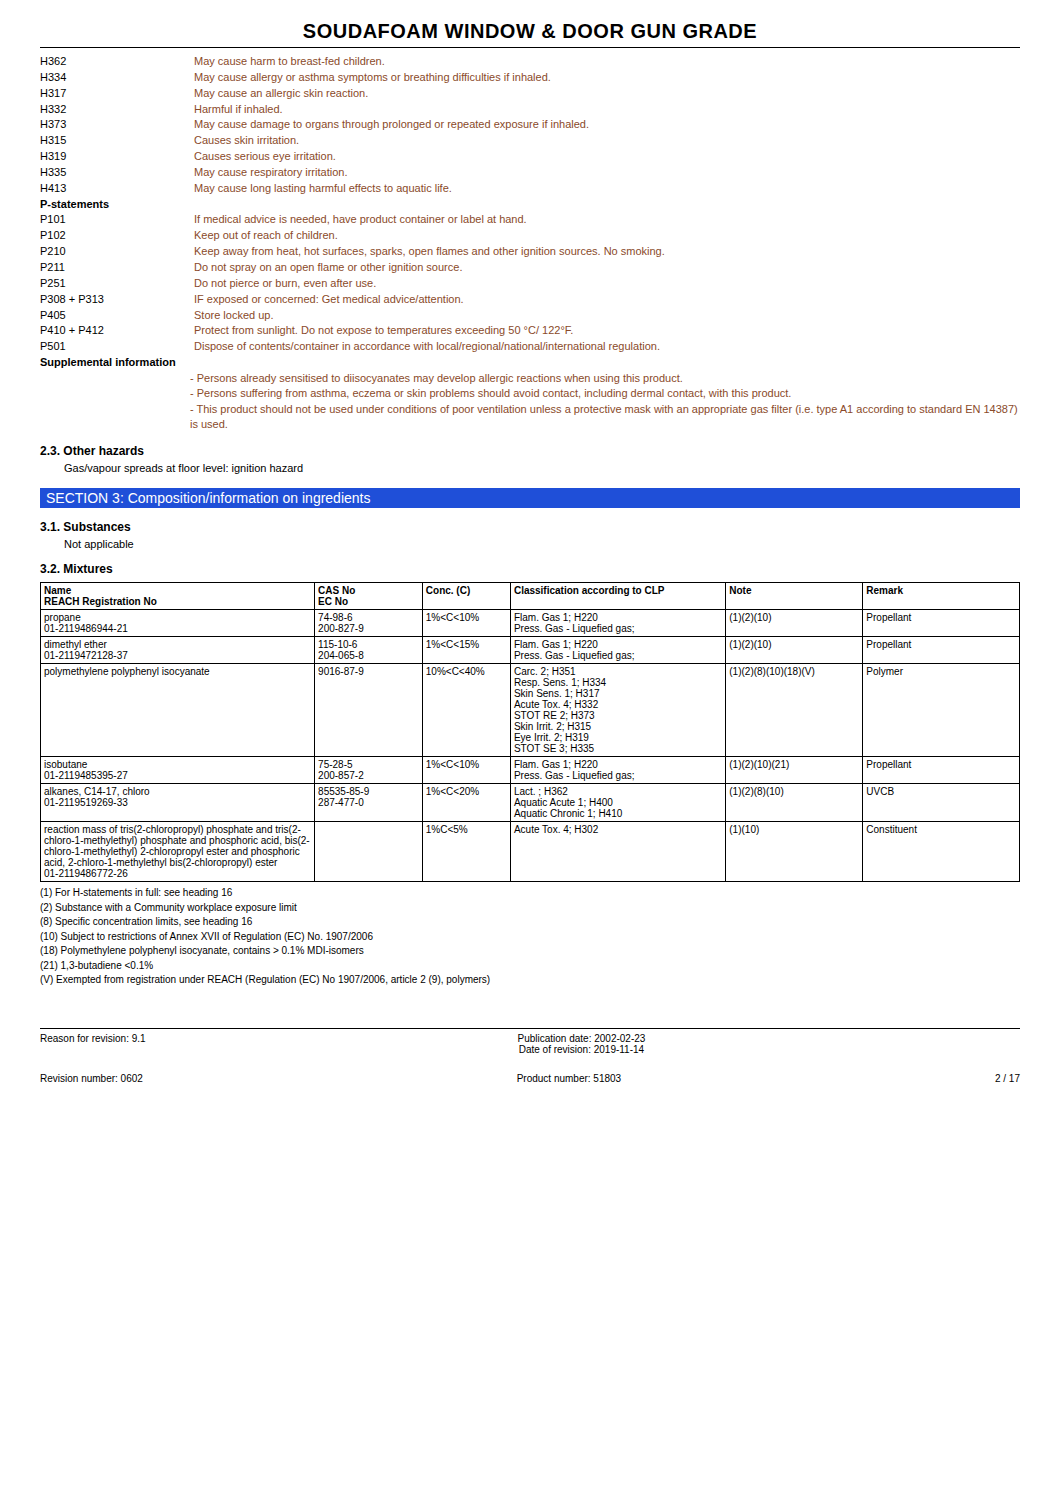SOUDAFOAM WINDOW & DOOR GUN GRADE
| H362 | May cause harm to breast-fed children. |
| H334 | May cause allergy or asthma symptoms or breathing difficulties if inhaled. |
| H317 | May cause an allergic skin reaction. |
| H332 | Harmful if inhaled. |
| H373 | May cause damage to organs through prolonged or repeated exposure if inhaled. |
| H315 | Causes skin irritation. |
| H319 | Causes serious eye irritation. |
| H335 | May cause respiratory irritation. |
| H413 | May cause long lasting harmful effects to aquatic life. |
| P-statements |
| P101 | If medical advice is needed, have product container or label at hand. |
| P102 | Keep out of reach of children. |
| P210 | Keep away from heat, hot surfaces, sparks, open flames and other ignition sources. No smoking. |
| P211 | Do not spray on an open flame or other ignition source. |
| P251 | Do not pierce or burn, even after use. |
| P308 + P313 | IF exposed or concerned: Get medical advice/attention. |
| P405 | Store locked up. |
| P410 + P412 | Protect from sunlight. Do not expose to temperatures exceeding 50 °C/ 122°F. |
| P501 | Dispose of contents/container in accordance with local/regional/national/international regulation. |
| Supplemental information |
- Persons already sensitised to diisocyanates may develop allergic reactions when using this product.
- Persons suffering from asthma, eczema or skin problems should avoid contact, including dermal contact, with this product.
- This product should not be used under conditions of poor ventilation unless a protective mask with an appropriate gas filter (i.e. type A1 according to standard EN 14387) is used.
2.3. Other hazards
Gas/vapour spreads at floor level: ignition hazard
SECTION 3: Composition/information on ingredients
3.1. Substances
Not applicable
3.2. Mixtures
| Name REACH Registration No | CAS No EC No | Conc. (C) | Classification according to CLP | Note | Remark |
| --- | --- | --- | --- | --- | --- |
| propane 01-2119486944-21 | 74-98-6 200-827-9 | 1%<C<10% | Flam. Gas 1; H220 Press. Gas - Liquefied gas; | (1)(2)(10) | Propellant |
| dimethyl ether 01-2119472128-37 | 115-10-6 204-065-8 | 1%<C<15% | Flam. Gas 1; H220 Press. Gas - Liquefied gas; | (1)(2)(10) | Propellant |
| polymethylene polyphenyl isocyanate | 9016-87-9 | 10%<C<40% | Carc. 2; H351 Resp. Sens. 1; H334 Skin Sens. 1; H317 Acute Tox. 4; H332 STOT RE 2; H373 Skin Irrit. 2; H315 Eye Irrit. 2; H319 STOT SE 3; H335 | (1)(2)(8)(10)(18)(V) | Polymer |
| isobutane 01-2119485395-27 | 75-28-5 200-857-2 | 1%<C<10% | Flam. Gas 1; H220 Press. Gas - Liquefied gas; | (1)(2)(10)(21) | Propellant |
| alkanes, C14-17, chloro 01-2119519269-33 | 85535-85-9 287-477-0 | 1%<C<20% | Lact. ; H362 Aquatic Acute 1; H400 Aquatic Chronic 1; H410 | (1)(2)(8)(10) | UVCB |
| reaction mass of tris(2-chloropropyl) phosphate and tris(2-chloro-1-methylethyl) phosphate and phosphoric acid, bis(2-chloro-1-methylethyl) 2-chloropropyl ester and phosphoric acid, 2-chloro-1-methylethyl bis(2-chloropropyl) ester 01-2119486772-26 | | 1%C<5% | Acute Tox. 4; H302 | (1)(10) | Constituent |
(1) For H-statements in full: see heading 16
(2) Substance with a Community workplace exposure limit
(8) Specific concentration limits, see heading 16
(10) Subject to restrictions of Annex XVII of Regulation (EC) No. 1907/2006
(18) Polymethylene polyphenyl isocyanate, contains > 0.1% MDI-isomers
(21) 1,3-butadiene <0.1%
(V) Exempted from registration under REACH (Regulation (EC) No 1907/2006, article 2 (9), polymers)
Reason for revision: 9.1
Publication date: 2002-02-23
Date of revision: 2019-11-14
Revision number: 0602
Product number: 51803
2 / 17